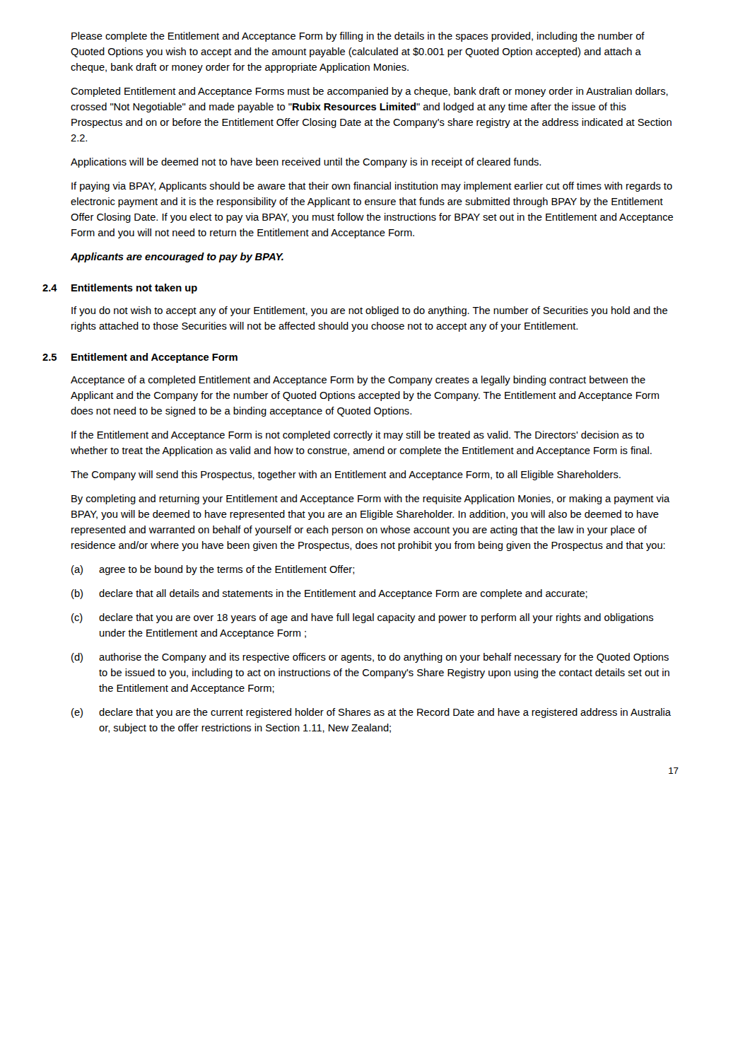Please complete the Entitlement and Acceptance Form by filling in the details in the spaces provided, including the number of Quoted Options you wish to accept and the amount payable (calculated at $0.001 per Quoted Option accepted) and attach a cheque, bank draft or money order for the appropriate Application Monies.
Completed Entitlement and Acceptance Forms must be accompanied by a cheque, bank draft or money order in Australian dollars, crossed "Not Negotiable" and made payable to "Rubix Resources Limited" and lodged at any time after the issue of this Prospectus and on or before the Entitlement Offer Closing Date at the Company's share registry at the address indicated at Section 2.2.
Applications will be deemed not to have been received until the Company is in receipt of cleared funds.
If paying via BPAY, Applicants should be aware that their own financial institution may implement earlier cut off times with regards to electronic payment and it is the responsibility of the Applicant to ensure that funds are submitted through BPAY by the Entitlement Offer Closing Date. If you elect to pay via BPAY, you must follow the instructions for BPAY set out in the Entitlement and Acceptance Form and you will not need to return the Entitlement and Acceptance Form.
Applicants are encouraged to pay by BPAY.
2.4
Entitlements not taken up
If you do not wish to accept any of your Entitlement, you are not obliged to do anything. The number of Securities you hold and the rights attached to those Securities will not be affected should you choose not to accept any of your Entitlement.
2.5
Entitlement and Acceptance Form
Acceptance of a completed Entitlement and Acceptance Form by the Company creates a legally binding contract between the Applicant and the Company for the number of Quoted Options accepted by the Company. The Entitlement and Acceptance Form does not need to be signed to be a binding acceptance of Quoted Options.
If the Entitlement and Acceptance Form is not completed correctly it may still be treated as valid. The Directors' decision as to whether to treat the Application as valid and how to construe, amend or complete the Entitlement and Acceptance Form is final.
The Company will send this Prospectus, together with an Entitlement and Acceptance Form, to all Eligible Shareholders.
By completing and returning your Entitlement and Acceptance Form with the requisite Application Monies, or making a payment via BPAY, you will be deemed to have represented that you are an Eligible Shareholder. In addition, you will also be deemed to have represented and warranted on behalf of yourself or each person on whose account you are acting that the law in your place of residence and/or where you have been given the Prospectus, does not prohibit you from being given the Prospectus and that you:
agree to be bound by the terms of the Entitlement Offer;
declare that all details and statements in the Entitlement and Acceptance Form are complete and accurate;
declare that you are over 18 years of age and have full legal capacity and power to perform all your rights and obligations under the Entitlement and Acceptance Form ;
authorise the Company and its respective officers or agents, to do anything on your behalf necessary for the Quoted Options to be issued to you, including to act on instructions of the Company's Share Registry upon using the contact details set out in the Entitlement and Acceptance Form;
declare that you are the current registered holder of Shares as at the Record Date and have a registered address in Australia or, subject to the offer restrictions in Section 1.11, New Zealand;
17